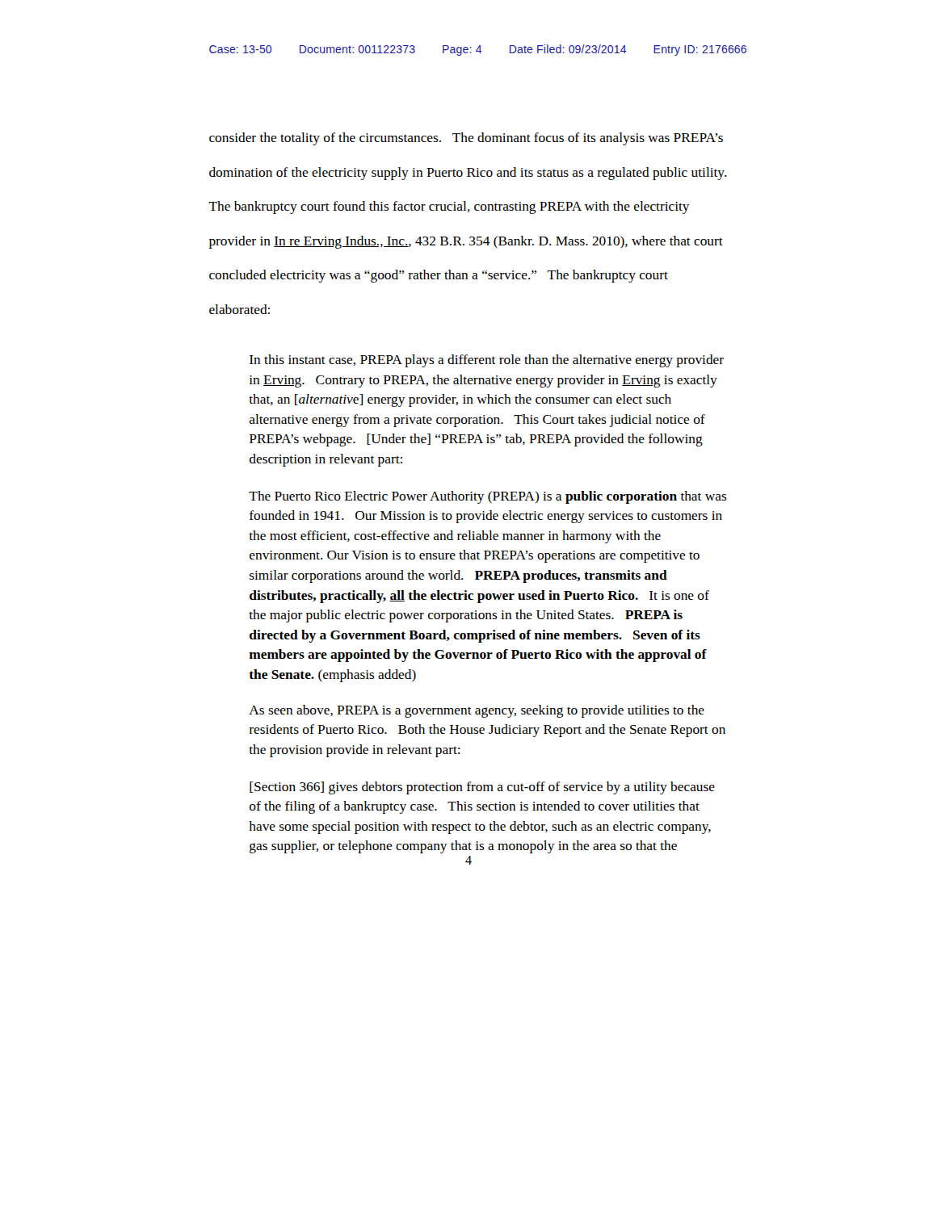Case: 13-50 Document: 001122373 Page: 4 Date Filed: 09/23/2014 Entry ID: 2176666
consider the totality of the circumstances. The dominant focus of its analysis was PREPA’s domination of the electricity supply in Puerto Rico and its status as a regulated public utility. The bankruptcy court found this factor crucial, contrasting PREPA with the electricity provider in In re Erving Indus., Inc., 432 B.R. 354 (Bankr. D. Mass. 2010), where that court concluded electricity was a “good” rather than a “service.” The bankruptcy court elaborated:
In this instant case, PREPA plays a different role than the alternative energy provider in Erving. Contrary to PREPA, the alternative energy provider in Erving is exactly that, an [alternative] energy provider, in which the consumer can elect such alternative energy from a private corporation. This Court takes judicial notice of PREPA’s webpage. [Under the] “PREPA is” tab, PREPA provided the following description in relevant part:
The Puerto Rico Electric Power Authority (PREPA) is a public corporation that was founded in 1941. Our Mission is to provide electric energy services to customers in the most efficient, cost-effective and reliable manner in harmony with the environment. Our Vision is to ensure that PREPA’s operations are competitive to similar corporations around the world. PREPA produces, transmits and distributes, practically, all the electric power used in Puerto Rico. It is one of the major public electric power corporations in the United States. PREPA is directed by a Government Board, comprised of nine members. Seven of its members are appointed by the Governor of Puerto Rico with the approval of the Senate. (emphasis added)
As seen above, PREPA is a government agency, seeking to provide utilities to the residents of Puerto Rico. Both the House Judiciary Report and the Senate Report on the provision provide in relevant part:
[Section 366] gives debtors protection from a cut-off of service by a utility because of the filing of a bankruptcy case. This section is intended to cover utilities that have some special position with respect to the debtor, such as an electric company, gas supplier, or telephone company that is a monopoly in the area so that the
4